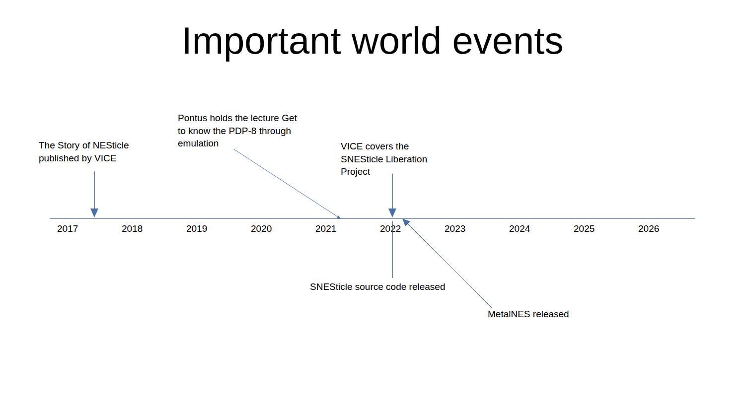Important world events
2017 2018 2019 2020 2021 2022 2023 2024 2025 2026
The Story of NESticle published by VICE
Pontus holds the lecture Get to know the PDP-8 through emulation
VICE covers the SNESticle Liberation Project
SNESticle source code released
MetalNES released